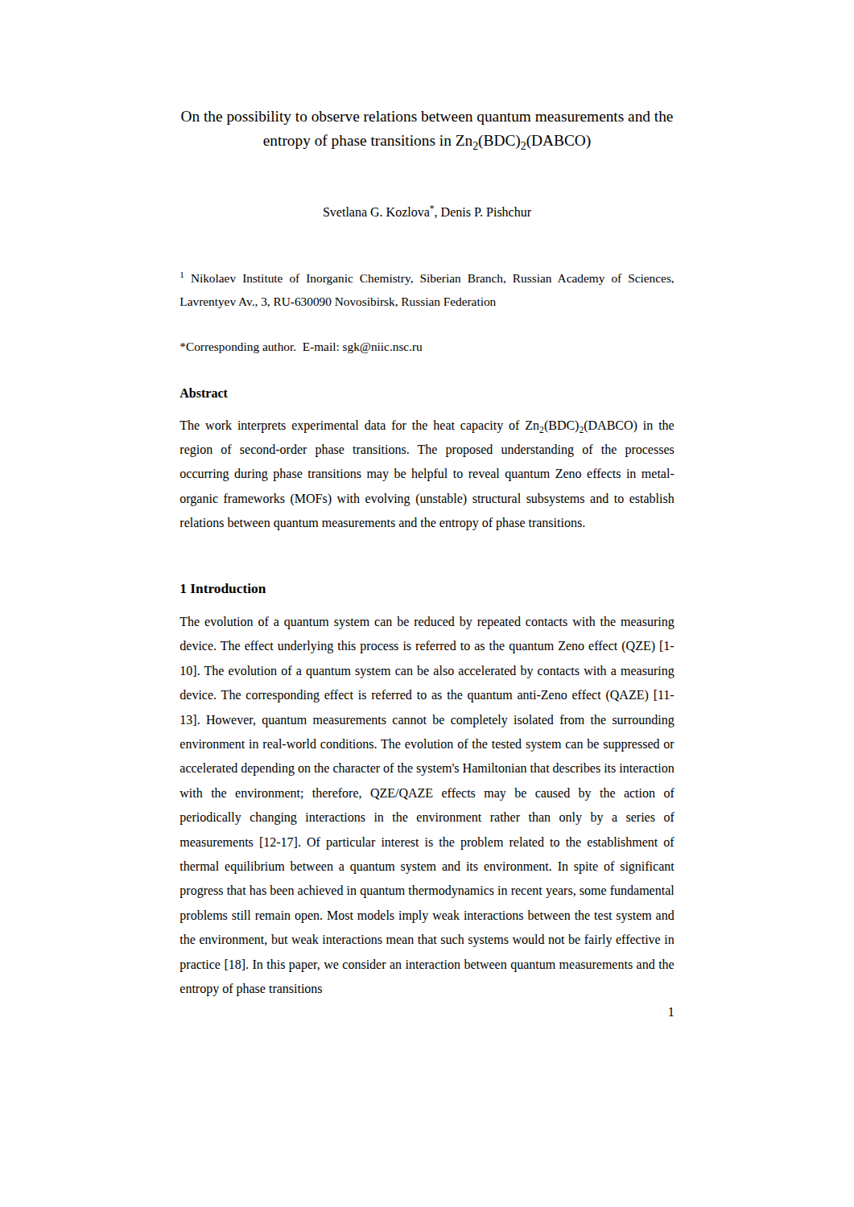On the possibility to observe relations between quantum measurements and the
entropy of phase transitions in Zn2(BDC)2(DABCO)
Svetlana G. Kozlova*, Denis P. Pishchur
1 Nikolaev Institute of Inorganic Chemistry, Siberian Branch, Russian Academy of Sciences, Lavrentyev Av., 3, RU-630090 Novosibirsk, Russian Federation
*Corresponding author. E-mail: sgk@niic.nsc.ru
Abstract
The work interprets experimental data for the heat capacity of Zn2(BDC)2(DABCO) in the region of second-order phase transitions. The proposed understanding of the processes occurring during phase transitions may be helpful to reveal quantum Zeno effects in metal-organic frameworks (MOFs) with evolving (unstable) structural subsystems and to establish relations between quantum measurements and the entropy of phase transitions.
1 Introduction
The evolution of a quantum system can be reduced by repeated contacts with the measuring device. The effect underlying this process is referred to as the quantum Zeno effect (QZE) [1-10]. The evolution of a quantum system can be also accelerated by contacts with a measuring device. The corresponding effect is referred to as the quantum anti-Zeno effect (QAZE) [11-13]. However, quantum measurements cannot be completely isolated from the surrounding environment in real-world conditions. The evolution of the tested system can be suppressed or accelerated depending on the character of the system's Hamiltonian that describes its interaction with the environment; therefore, QZE/QAZE effects may be caused by the action of periodically changing interactions in the environment rather than only by a series of measurements [12-17]. Of particular interest is the problem related to the establishment of thermal equilibrium between a quantum system and its environment. In spite of significant progress that has been achieved in quantum thermodynamics in recent years, some fundamental problems still remain open. Most models imply weak interactions between the test system and the environment, but weak interactions mean that such systems would not be fairly effective in practice [18]. In this paper, we consider an interaction between quantum measurements and the entropy of phase transitions
1